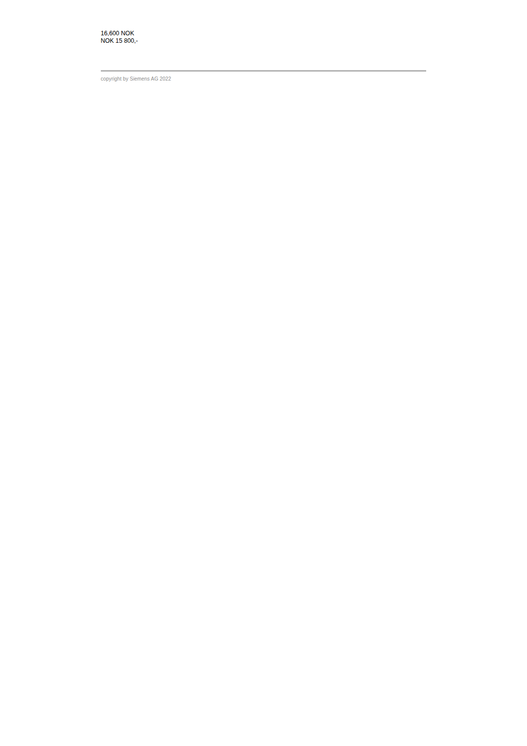16,600 NOK
NOK 15 800,-
copyright by Siemens AG 2022